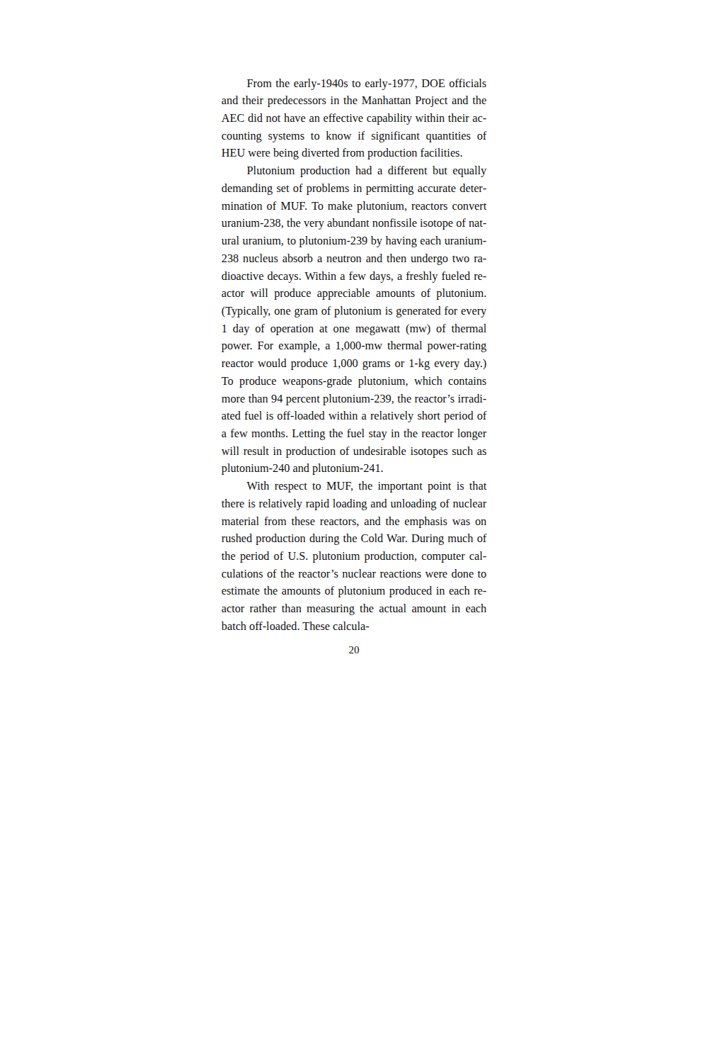From the early-1940s to early-1977, DOE officials and their predecessors in the Manhattan Project and the AEC did not have an effective capability within their accounting systems to know if significant quantities of HEU were being diverted from production facilities.
Plutonium production had a different but equally demanding set of problems in permitting accurate determination of MUF. To make plutonium, reactors convert uranium-238, the very abundant nonfissile isotope of natural uranium, to plutonium-239 by having each uranium-238 nucleus absorb a neutron and then undergo two radioactive decays. Within a few days, a freshly fueled reactor will produce appreciable amounts of plutonium. (Typically, one gram of plutonium is generated for every 1 day of operation at one megawatt (mw) of thermal power. For example, a 1,000-mw thermal power-rating reactor would produce 1,000 grams or 1-kg every day.) To produce weapons-grade plutonium, which contains more than 94 percent plutonium-239, the reactor’s irradiated fuel is off-loaded within a relatively short period of a few months. Letting the fuel stay in the reactor longer will result in production of undesirable isotopes such as plutonium-240 and plutonium-241.
With respect to MUF, the important point is that there is relatively rapid loading and unloading of nuclear material from these reactors, and the emphasis was on rushed production during the Cold War. During much of the period of U.S. plutonium production, computer calculations of the reactor’s nuclear reactions were done to estimate the amounts of plutonium produced in each reactor rather than measuring the actual amount in each batch off-loaded. These calcula-
20